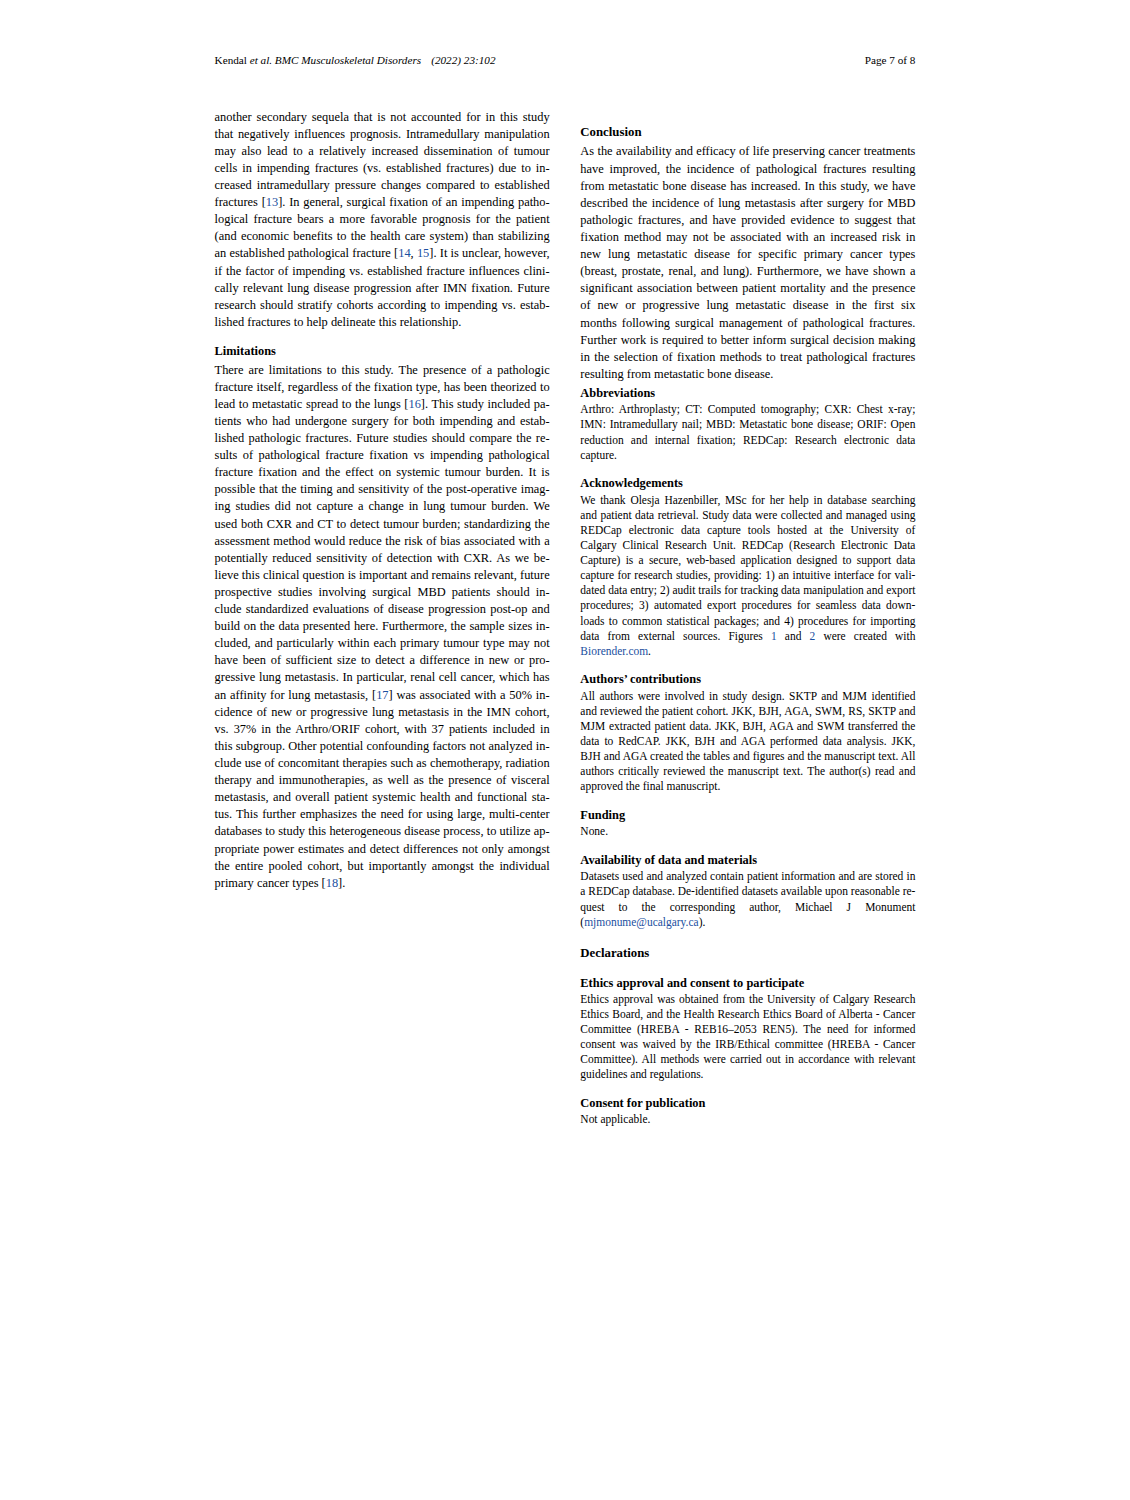Kendal et al. BMC Musculoskeletal Disorders(2022) 23:102
Page 7 of 8
another secondary sequela that is not accounted for in this study that negatively influences prognosis. Intramedullary manipulation may also lead to a relatively increased dissemination of tumour cells in impending fractures (vs. established fractures) due to increased intramedullary pressure changes compared to established fractures [13]. In general, surgical fixation of an impending pathological fracture bears a more favorable prognosis for the patient (and economic benefits to the health care system) than stabilizing an established pathological fracture [14, 15]. It is unclear, however, if the factor of impending vs. established fracture influences clinically relevant lung disease progression after IMN fixation. Future research should stratify cohorts according to impending vs. established fractures to help delineate this relationship.
Limitations
There are limitations to this study. The presence of a pathologic fracture itself, regardless of the fixation type, has been theorized to lead to metastatic spread to the lungs [16]. This study included patients who had undergone surgery for both impending and established pathologic fractures. Future studies should compare the results of pathological fracture fixation vs impending pathological fracture fixation and the effect on systemic tumour burden. It is possible that the timing and sensitivity of the post-operative imaging studies did not capture a change in lung tumour burden. We used both CXR and CT to detect tumour burden; standardizing the assessment method would reduce the risk of bias associated with a potentially reduced sensitivity of detection with CXR. As we believe this clinical question is important and remains relevant, future prospective studies involving surgical MBD patients should include standardized evaluations of disease progression post-op and build on the data presented here. Furthermore, the sample sizes included, and particularly within each primary tumour type may not have been of sufficient size to detect a difference in new or progressive lung metastasis. In particular, renal cell cancer, which has an affinity for lung metastasis, [17] was associated with a 50% incidence of new or progressive lung metastasis in the IMN cohort, vs. 37% in the Arthro/ORIF cohort, with 37 patients included in this subgroup. Other potential confounding factors not analyzed include use of concomitant therapies such as chemotherapy, radiation therapy and immunotherapies, as well as the presence of visceral metastasis, and overall patient systemic health and functional status. This further emphasizes the need for using large, multi-center databases to study this heterogeneous disease process, to utilize appropriate power estimates and detect differences not only amongst the entire pooled cohort, but importantly amongst the individual primary cancer types [18].
Conclusion
As the availability and efficacy of life preserving cancer treatments have improved, the incidence of pathological fractures resulting from metastatic bone disease has increased. In this study, we have described the incidence of lung metastasis after surgery for MBD pathologic fractures, and have provided evidence to suggest that fixation method may not be associated with an increased risk in new lung metastatic disease for specific primary cancer types (breast, prostate, renal, and lung). Furthermore, we have shown a significant association between patient mortality and the presence of new or progressive lung metastatic disease in the first six months following surgical management of pathological fractures. Further work is required to better inform surgical decision making in the selection of fixation methods to treat pathological fractures resulting from metastatic bone disease.
Abbreviations
Arthro: Arthroplasty; CT: Computed tomography; CXR: Chest x-ray; IMN: Intramedullary nail; MBD: Metastatic bone disease; ORIF: Open reduction and internal fixation; REDCap: Research electronic data capture.
Acknowledgements
We thank Olesja Hazenbiller, MSc for her help in database searching and patient data retrieval. Study data were collected and managed using REDCap electronic data capture tools hosted at the University of Calgary Clinical Research Unit. REDCap (Research Electronic Data Capture) is a secure, web-based application designed to support data capture for research studies, providing: 1) an intuitive interface for validated data entry; 2) audit trails for tracking data manipulation and export procedures; 3) automated export procedures for seamless data downloads to common statistical packages; and 4) procedures for importing data from external sources. Figures 1 and 2 were created with Biorender.com.
Authors’ contributions
All authors were involved in study design. SKTP and MJM identified and reviewed the patient cohort. JKK, BJH, AGA, SWM, RS, SKTP and MJM extracted patient data. JKK, BJH, AGA and SWM transferred the data to RedCAP. JKK, BJH and AGA performed data analysis. JKK, BJH and AGA created the tables and figures and the manuscript text. All authors critically reviewed the manuscript text. The author(s) read and approved the final manuscript.
Funding
None.
Availability of data and materials
Datasets used and analyzed contain patient information and are stored in a REDCap database. De-identified datasets available upon reasonable request to the corresponding author, Michael J Monument (mjmonume@ucalgary.ca).
Declarations
Ethics approval and consent to participate
Ethics approval was obtained from the University of Calgary Research Ethics Board, and the Health Research Ethics Board of Alberta - Cancer Committee (HREBA - REB16–2053 REN5). The need for informed consent was waived by the IRB/Ethical committee (HREBA - Cancer Committee). All methods were carried out in accordance with relevant guidelines and regulations.
Consent for publication
Not applicable.